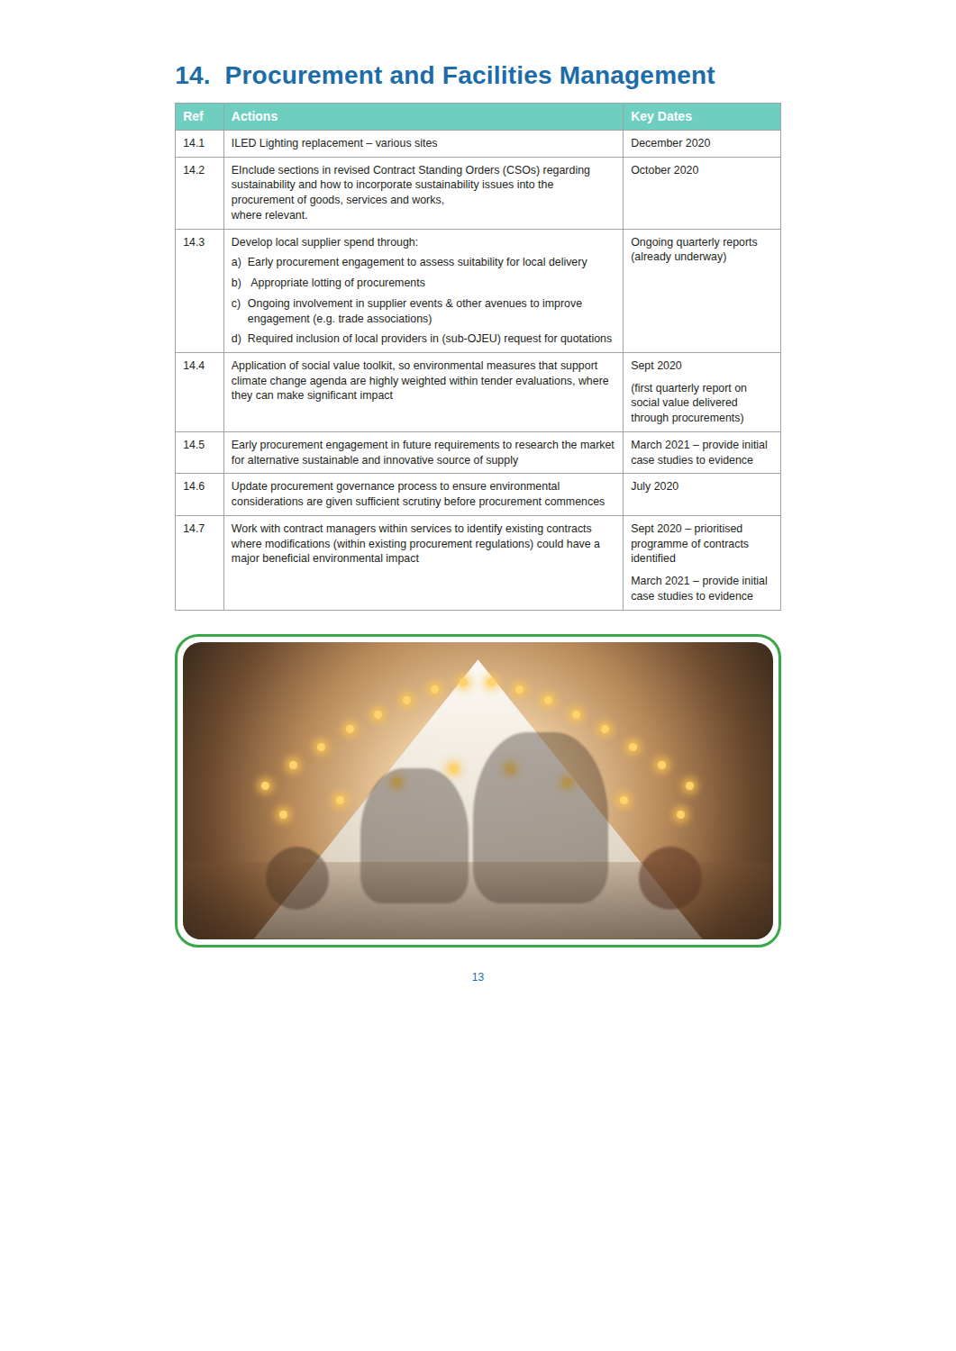14. Procurement and Facilities Management
| Ref | Actions | Key Dates |
| --- | --- | --- |
| 14.1 | ILED Lighting replacement – various sites | December 2020 |
| 14.2 | EInclude sections in revised Contract Standing Orders (CSOs) regarding sustainability and how to incorporate sustainability issues into the procurement of goods, services and works, where relevant. | October 2020 |
| 14.3 | Develop local supplier spend through: a) Early procurement engagement to assess suitability for local delivery b) Appropriate lotting of procurements c) Ongoing involvement in supplier events & other avenues to improve engagement (e.g. trade associations) d) Required inclusion of local providers in (sub-OJEU) request for quotations | Ongoing quarterly reports (already underway) |
| 14.4 | Application of social value toolkit, so environmental measures that support climate change agenda are highly weighted within tender evaluations, where they can make significant impact | Sept 2020 (first quarterly report on social value delivered through procurements) |
| 14.5 | Early procurement engagement in future requirements to research the market for alternative sustainable and innovative source of supply | March 2021 – provide initial case studies to evidence |
| 14.6 | Update procurement governance process to ensure environmental considerations are given sufficient scrutiny before procurement commences | July 2020 |
| 14.7 | Work with contract managers within services to identify existing contracts where modifications (within existing procurement regulations) could have a major beneficial environmental impact | Sept 2020 – prioritised programme of contracts identified March 2021 – provide initial case studies to evidence |
13